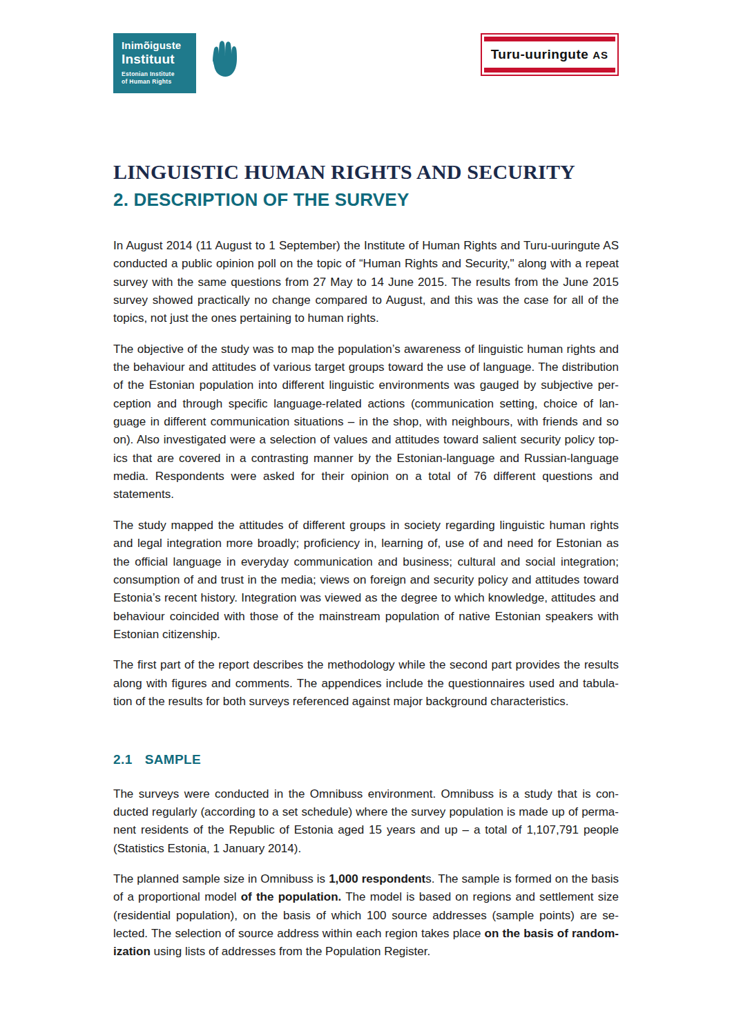Inimõiguste Instituut Estonian Institute
of Human Rights
Turu-uuringute AS
LINGUISTIC HUMAN RIGHTS AND SECURITY
2. DESCRIPTION OF THE SURVEY
In August 2014 (11 August to 1 September) the Institute of Human Rights and Turu-uuringute AS conducted a public opinion poll on the topic of “Human Rights and Security," along with a repeat survey with the same questions from 27 May to 14 June 2015. The results from the June 2015 survey showed practically no change compared to August, and this was the case for all of the topics, not just the ones pertaining to human rights.
The objective of the study was to map the population’s awareness of linguistic human rights and the behaviour and attitudes of various target groups toward the use of language. The distribution of the Estonian population into different linguistic environments was gauged by subjective perception and through specific language-related actions (communication setting, choice of language in different communication situations – in the shop, with neighbours, with friends and so on). Also investigated were a selection of values and attitudes toward salient security policy topics that are covered in a contrasting manner by the Estonian-language and Russian-language media. Respondents were asked for their opinion on a total of 76 different questions and statements.
The study mapped the attitudes of different groups in society regarding linguistic human rights and legal integration more broadly; proficiency in, learning of, use of and need for Estonian as the official language in everyday communication and business; cultural and social integration; consumption of and trust in the media; views on foreign and security policy and attitudes toward Estonia’s recent history. Integration was viewed as the degree to which knowledge, attitudes and behaviour coincided with those of the mainstream population of native Estonian speakers with Estonian citizenship.
The first part of the report describes the methodology while the second part provides the results along with figures and comments. The appendices include the questionnaires used and tabulation of the results for both surveys referenced against major background characteristics.
2.1 SAMPLE
The surveys were conducted in the Omnibuss environment. Omnibuss is a study that is conducted regularly (according to a set schedule) where the survey population is made up of permanent residents of the Republic of Estonia aged 15 years and up – a total of 1,107,791 people (Statistics Estonia, 1 January 2014).
The planned sample size in Omnibuss is 1,000 respondents. The sample is formed on the basis of a proportional model of the population. The model is based on regions and settlement size (residential population), on the basis of which 100 source addresses (sample points) are selected. The selection of source address within each region takes place on the basis of randomization using lists of addresses from the Population Register.